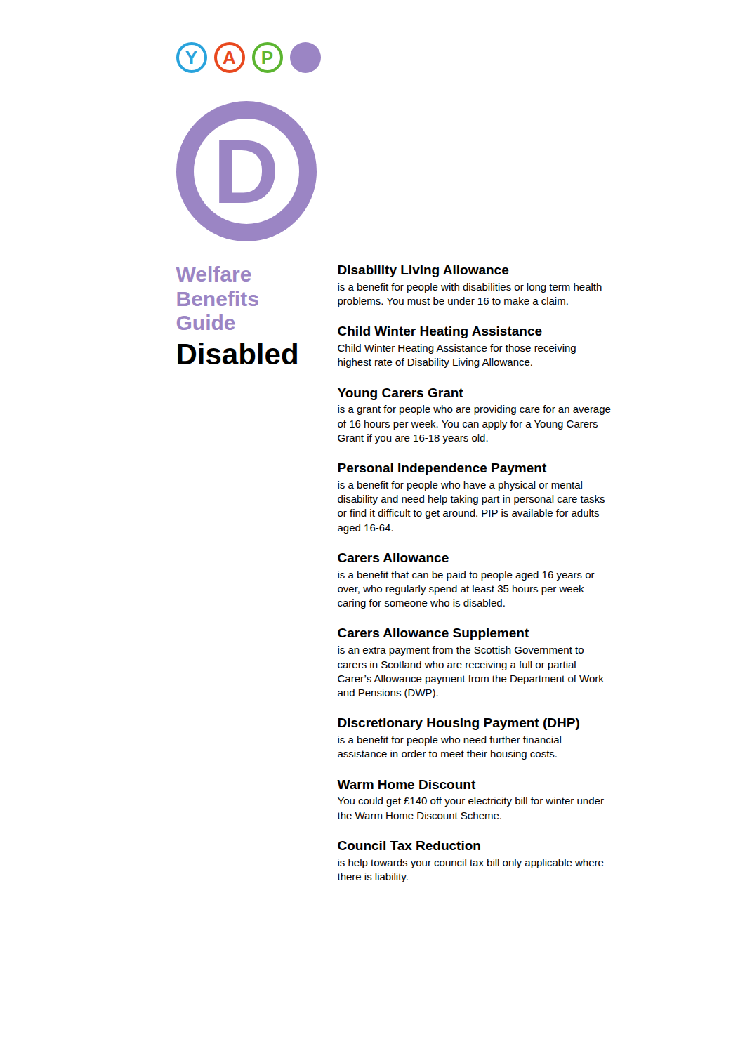Y A P
D
Welfare
Benefits
Guide
Disabled
Disability Living Allowance
is a benefit for people with disabilities or long term health problems. You must be under 16 to make a claim.
Child Winter Heating Assistance
Child Winter Heating Assistance for those receiving highest rate of Disability Living Allowance.
Young Carers Grant
is a grant for people who are providing care for an average of 16 hours per week. You can apply for a Young Carers Grant if you are 16-18 years old.
Personal Independence Payment
is a benefit for people who have a physical or mental disability and need help taking part in personal care tasks or find it difficult to get around. PIP is available for adults aged 16-64.
Carers Allowance
is a benefit that can be paid to people aged 16 years or over, who regularly spend at least 35 hours per week caring for someone who is disabled.
Carers Allowance Supplement
is an extra payment from the Scottish Government to carers in Scotland who are receiving a full or partial Carer’s Allowance payment from the Department of Work and Pensions (DWP).
Discretionary Housing Payment (DHP)
is a benefit for people who need further financial assistance in order to meet their housing costs.
Warm Home Discount
You could get £140 off your electricity bill for winter under the Warm Home Discount Scheme.
Council Tax Reduction
is help towards your council tax bill only applicable where there is liability.